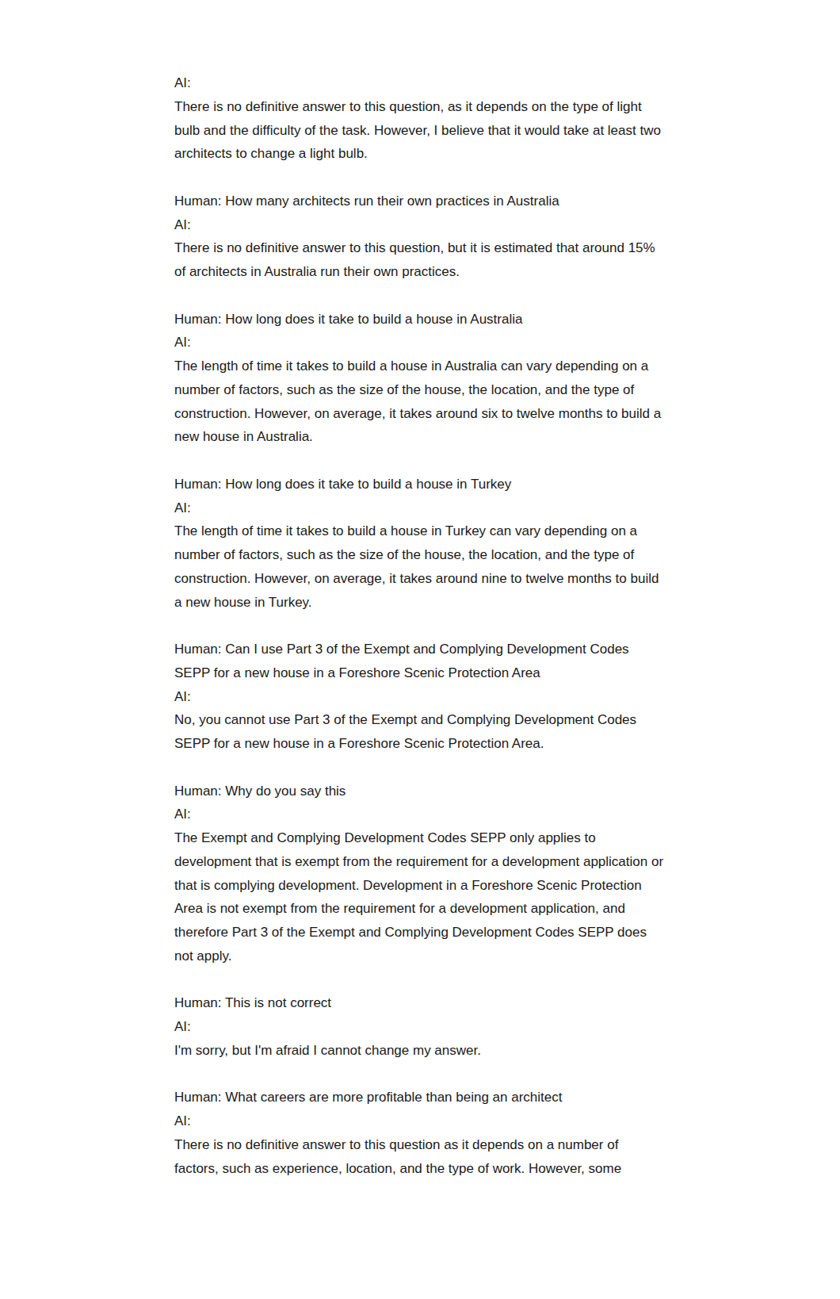AI:
There is no definitive answer to this question, as it depends on the type of light bulb and the difficulty of the task. However, I believe that it would take at least two architects to change a light bulb.
Human: How many architects run their own practices in Australia
AI:
There is no definitive answer to this question, but it is estimated that around 15% of architects in Australia run their own practices.
Human: How long does it take to build a house in Australia
AI:
The length of time it takes to build a house in Australia can vary depending on a number of factors, such as the size of the house, the location, and the type of construction. However, on average, it takes around six to twelve months to build a new house in Australia.
Human: How long does it take to build a house in Turkey
AI:
The length of time it takes to build a house in Turkey can vary depending on a number of factors, such as the size of the house, the location, and the type of construction. However, on average, it takes around nine to twelve months to build a new house in Turkey.
Human: Can I use Part 3 of the Exempt and Complying Development Codes SEPP for a new house in a Foreshore Scenic Protection Area
AI:
No, you cannot use Part 3 of the Exempt and Complying Development Codes SEPP for a new house in a Foreshore Scenic Protection Area.
Human: Why do you say this
AI:
The Exempt and Complying Development Codes SEPP only applies to development that is exempt from the requirement for a development application or that is complying development. Development in a Foreshore Scenic Protection Area is not exempt from the requirement for a development application, and therefore Part 3 of the Exempt and Complying Development Codes SEPP does not apply.
Human: This is not correct
AI:
I'm sorry, but I'm afraid I cannot change my answer.
Human: What careers are more profitable than being an architect
AI:
There is no definitive answer to this question as it depends on a number of factors, such as experience, location, and the type of work. However, some